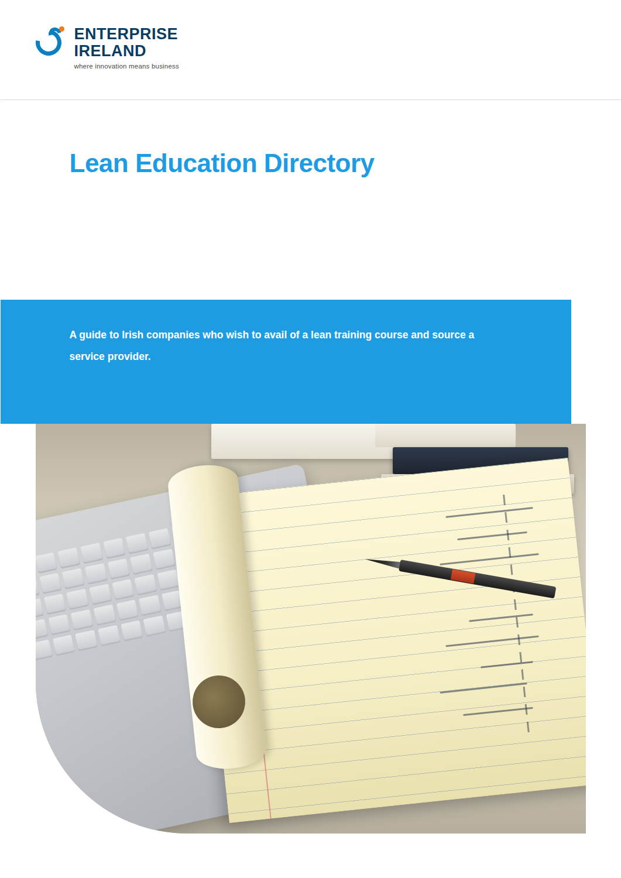ENTERPRISE IRELAND where innovation means business
Lean Education Directory
A guide to Irish companies who wish to avail of a lean training course and source a service provider.